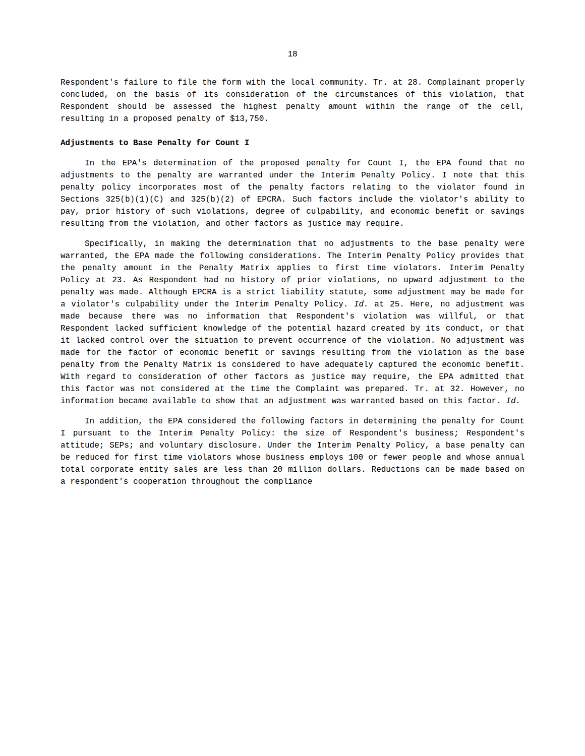18
Respondent's failure to file the form with the local community. Tr. at 28. Complainant properly concluded, on the basis of its consideration of the circumstances of this violation, that Respondent should be assessed the highest penalty amount within the range of the cell, resulting in a proposed penalty of $13,750.
Adjustments to Base Penalty for Count I
In the EPA's determination of the proposed penalty for Count I, the EPA found that no adjustments to the penalty are warranted under the Interim Penalty Policy. I note that this penalty policy incorporates most of the penalty factors relating to the violator found in Sections 325(b)(1)(C) and 325(b)(2) of EPCRA. Such factors include the violator's ability to pay, prior history of such violations, degree of culpability, and economic benefit or savings resulting from the violation, and other factors as justice may require.
Specifically, in making the determination that no adjustments to the base penalty were warranted, the EPA made the following considerations. The Interim Penalty Policy provides that the penalty amount in the Penalty Matrix applies to first time violators. Interim Penalty Policy at 23. As Respondent had no history of prior violations, no upward adjustment to the penalty was made. Although EPCRA is a strict liability statute, some adjustment may be made for a violator's culpability under the Interim Penalty Policy. Id. at 25. Here, no adjustment was made because there was no information that Respondent's violation was willful, or that Respondent lacked sufficient knowledge of the potential hazard created by its conduct, or that it lacked control over the situation to prevent occurrence of the violation. No adjustment was made for the factor of economic benefit or savings resulting from the violation as the base penalty from the Penalty Matrix is considered to have adequately captured the economic benefit. With regard to consideration of other factors as justice may require, the EPA admitted that this factor was not considered at the time the Complaint was prepared. Tr. at 32. However, no information became available to show that an adjustment was warranted based on this factor. Id.
In addition, the EPA considered the following factors in determining the penalty for Count I pursuant to the Interim Penalty Policy: the size of Respondent's business; Respondent's attitude; SEPs; and voluntary disclosure. Under the Interim Penalty Policy, a base penalty can be reduced for first time violators whose business employs 100 or fewer people and whose annual total corporate entity sales are less than 20 million dollars. Reductions can be made based on a respondent's cooperation throughout the compliance